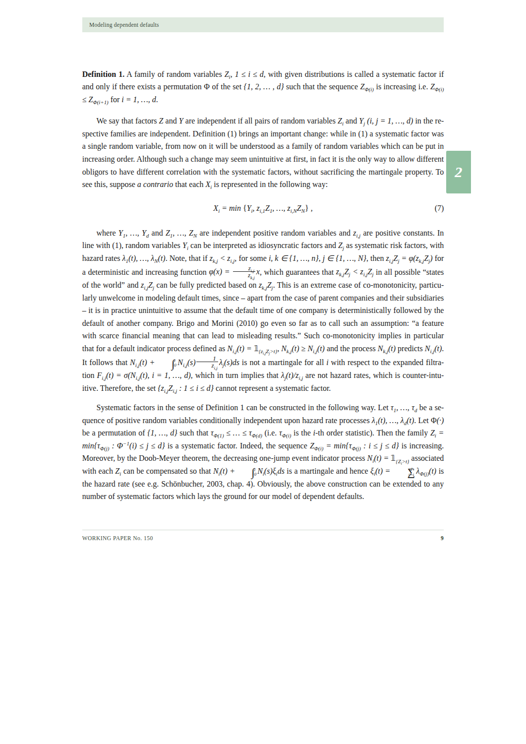Modeling dependent defaults
2
Definition 1. A family of random variables Zi, 1 ≤ i ≤ d, with given distributions is called a systematic factor if and only if there exists a permutation Φ of the set {1, 2, … , d} such that the sequence ZΦ(i) is increasing i.e. ZΦ(i) ≤ ZΦ(i+1) for i = 1, …, d.
We say that factors Z and Y are independent if all pairs of random variables Zi and Yj (i, j = 1, …, d) in the respective families are independent. Definition (1) brings an important change: while in (1) a systematic factor was a single random variable, from now on it will be understood as a family of random variables which can be put in increasing order. Although such a change may seem unintuitive at first, in fact it is the only way to allow different obligors to have different correlation with the systematic factors, without sacrificing the martingale property. To see this, suppose a contrario that each Xi is represented in the following way:
Xi = min {Yi, zi,1Z1, …, zi,NZN} , (7)
where Y1, …, Yd and Z1, …, ZN are independent positive random variables and zi,j are positive constants. In line with (1), random variables Yi can be interpreted as idiosyncratic factors and Zj as systematic risk factors, with hazard rates λ1(t), …, λN(t). Note, that if zk,j < zi,j, for some i, k ∈ {1, …, n}, j ∈ {1, …, N}, then zi,jZj = φ(zk,jZj) for a deterministic and increasing function φ(x) = zi,j zk,jx, which guarantees that zk,jZj < zi,jZj in all possible “states of the world” and zi,jZj can be fully predicted based on zk,jZj. This is an extreme case of co-monotonicity, particularly unwelcome in modeling default times, since – apart from the case of parent companies and their subsidiaries – it is in practice unintuitive to assume that the default time of one company is deterministically followed by the default of another company. Brigo and Morini (2010) go even so far as to call such an assumption: “a feature with scarce financial meaning that can lead to misleading results.” Such co-monotonicity implies in particular that for a default indicator process defined as Ni,j(t) = 𝟙{zi,jZj>t}, Nk,j(t) ≥ Ni,j(t) and the process Nk,j(t) predicts Ni,j(t). It follows that Ni,j(t) + ∫t 0 Ni,j(s)1 zi,jλj(s)ds is not a martingale for all i with respect to the expanded filtration Fi,j(t) = σ(Ni,j(t), i = 1, …, d), which in turn implies that λj(t)/zi,j are not hazard rates, which is counter-intuitive. Therefore, the set {zi,jZi,j : 1 ≤ i ≤ d} cannot represent a systematic factor.
Systematic factors in the sense of Definition 1 can be constructed in the following way. Let τ1, …, τd be a sequence of positive random variables conditionally independent upon hazard rate processes λ1(t), …, λd(t). Let Φ(·) be a permutation of {1, …, d} such that τΦ(1) ≤ … ≤ τΦ(d) (i.e. τΦ(i) is the i-th order statistic). Then the family Zi = min{τΦ(j) : Φ−1(i) ≤ j ≤ d} is a systematic factor. Indeed, the sequence ZΦ(i) = min{τΦ(j) : i ≤ j ≤ d} is increasing. Moreover, by the Doob-Meyer theorem, the decreasing one-jump event indicator process Ni(t) = 𝟙{Zi>t} associated with each Zi can be compensated so that Ni(t) + ∫t 0 Ni(s)ξids is a martingale and hence ξi(t) = ∑dj=iλΦ(j)(t) is the hazard rate (see e.g. Schönbucher, 2003, chap. 4). Obviously, the above construction can be extended to any number of systematic factors which lays the ground for our model of dependent defaults.
WORKING PAPER No. 150 9